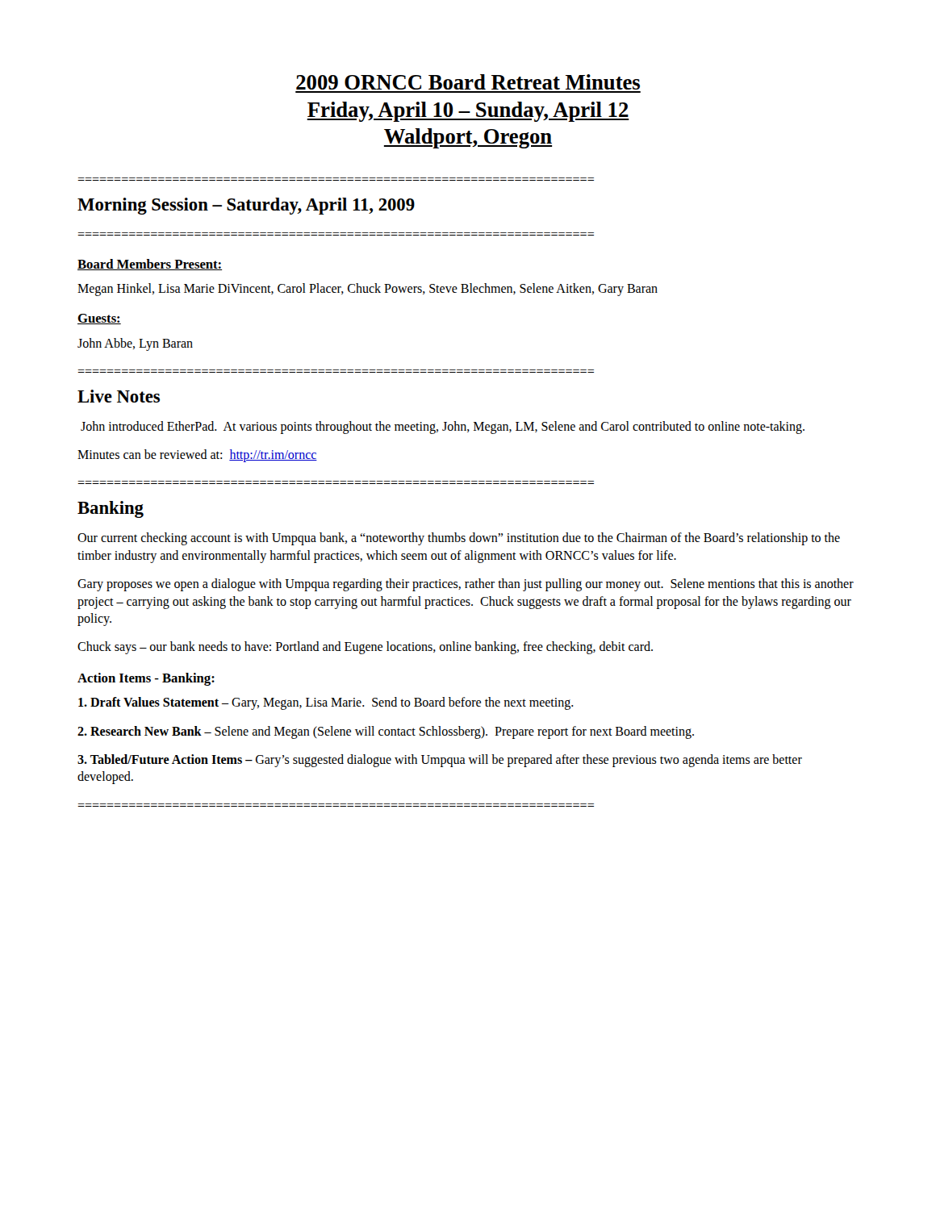2009 ORNCC Board Retreat Minutes
Friday, April 10 – Sunday, April 12
Waldport, Oregon
=======================================================================
Morning Session – Saturday, April 11, 2009
=======================================================================
Board Members Present:
Megan Hinkel, Lisa Marie DiVincent, Carol Placer, Chuck Powers, Steve Blechmen, Selene Aitken, Gary Baran
Guests:
John Abbe, Lyn Baran
=======================================================================
Live Notes
John introduced EtherPad. At various points throughout the meeting, John, Megan, LM, Selene and Carol contributed to online note-taking.
Minutes can be reviewed at: http://tr.im/orncc
=======================================================================
Banking
Our current checking account is with Umpqua bank, a “noteworthy thumbs down” institution due to the Chairman of the Board’s relationship to the timber industry and environmentally harmful practices, which seem out of alignment with ORNCC’s values for life.
Gary proposes we open a dialogue with Umpqua regarding their practices, rather than just pulling our money out. Selene mentions that this is another project – carrying out asking the bank to stop carrying out harmful practices. Chuck suggests we draft a formal proposal for the bylaws regarding our policy.
Chuck says – our bank needs to have: Portland and Eugene locations, online banking, free checking, debit card.
Action Items - Banking:
1. Draft Values Statement – Gary, Megan, Lisa Marie. Send to Board before the next meeting.
2. Research New Bank – Selene and Megan (Selene will contact Schlossberg). Prepare report for next Board meeting.
3. Tabled/Future Action Items – Gary’s suggested dialogue with Umpqua will be prepared after these previous two agenda items are better developed.
=======================================================================